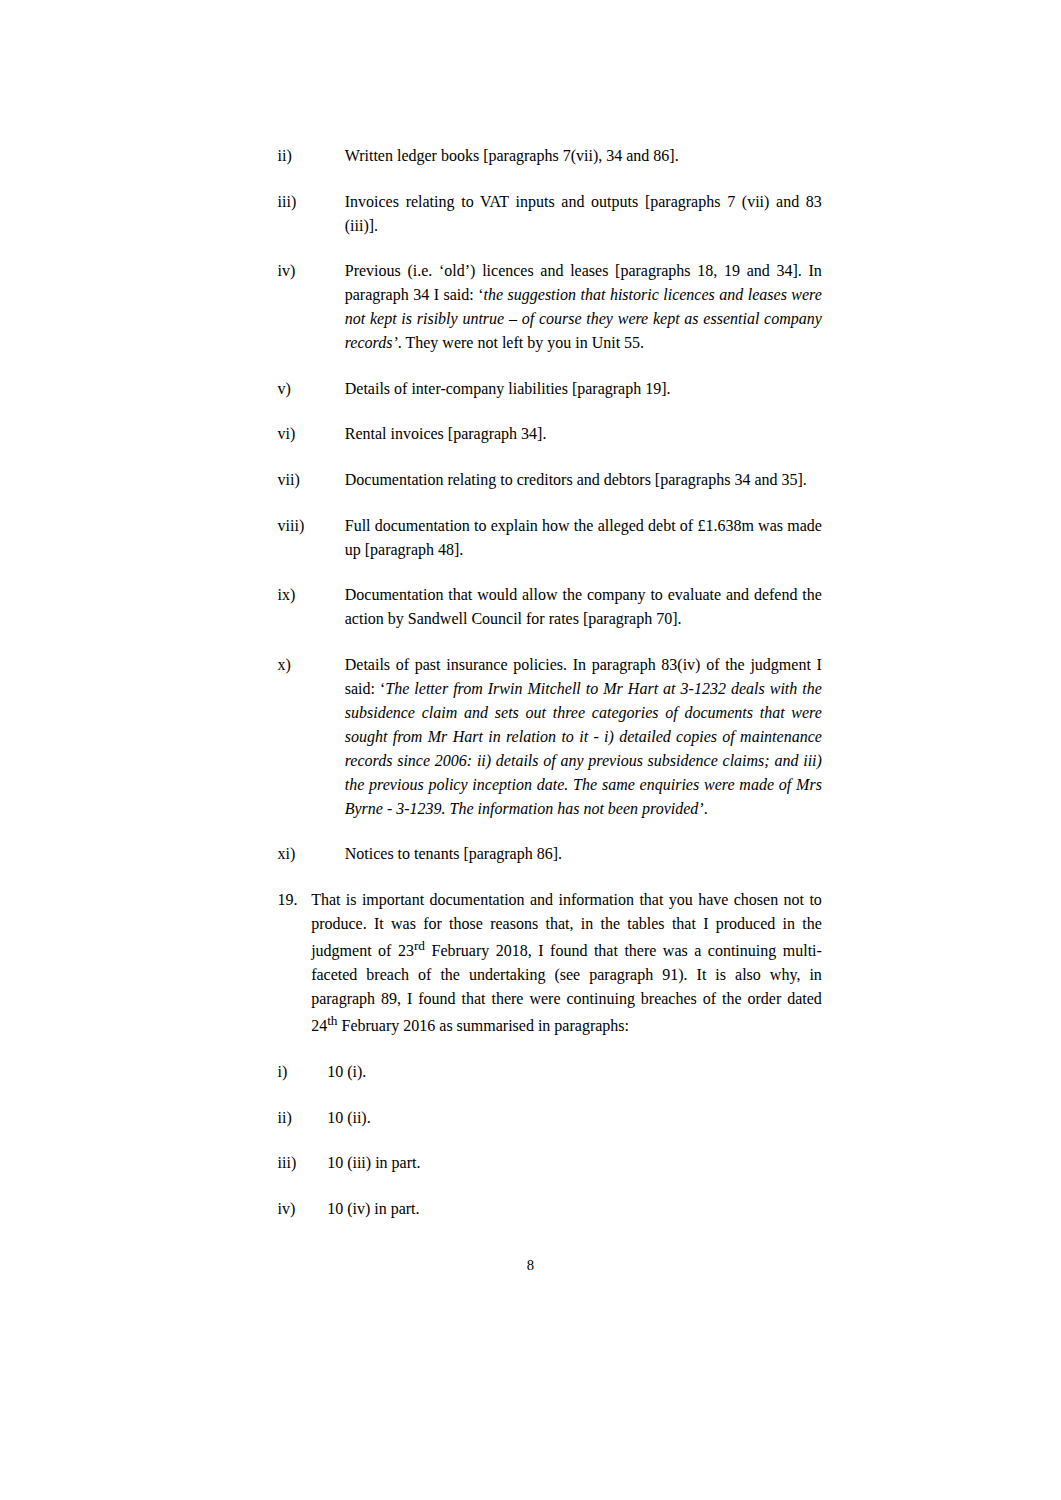ii) Written ledger books [paragraphs 7(vii), 34 and 86].
iii) Invoices relating to VAT inputs and outputs [paragraphs 7 (vii) and 83 (iii)].
iv) Previous (i.e. ‘old’) licences and leases [paragraphs 18, 19 and 34]. In paragraph 34 I said: ‘the suggestion that historic licences and leases were not kept is risibly untrue – of course they were kept as essential company records’. They were not left by you in Unit 55.
v) Details of inter-company liabilities [paragraph 19].
vi) Rental invoices [paragraph 34].
vii) Documentation relating to creditors and debtors [paragraphs 34 and 35].
viii) Full documentation to explain how the alleged debt of £1.638m was made up [paragraph 48].
ix) Documentation that would allow the company to evaluate and defend the action by Sandwell Council for rates [paragraph 70].
x) Details of past insurance policies. In paragraph 83(iv) of the judgment I said: ‘The letter from Irwin Mitchell to Mr Hart at 3-1232 deals with the subsidence claim and sets out three categories of documents that were sought from Mr Hart in relation to it - i) detailed copies of maintenance records since 2006: ii) details of any previous subsidence claims; and iii) the previous policy inception date. The same enquiries were made of Mrs Byrne - 3-1239. The information has not been provided’.
xi) Notices to tenants [paragraph 86].
19. That is important documentation and information that you have chosen not to produce. It was for those reasons that, in the tables that I produced in the judgment of 23rd February 2018, I found that there was a continuing multi-faceted breach of the undertaking (see paragraph 91). It is also why, in paragraph 89, I found that there were continuing breaches of the order dated 24th February 2016 as summarised in paragraphs:
i) 10 (i).
ii) 10 (ii).
iii) 10 (iii) in part.
iv) 10 (iv) in part.
8